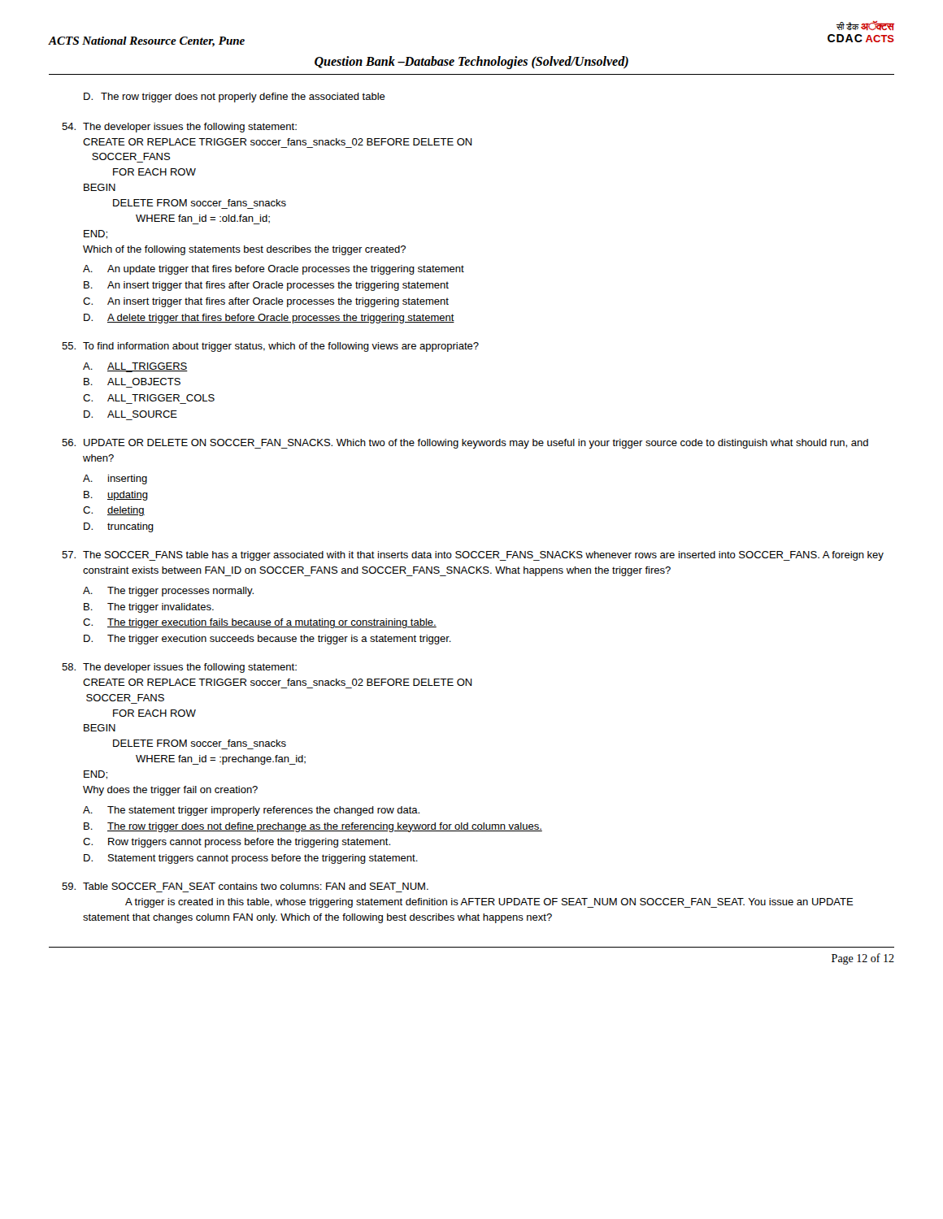सी डैक अॅक्टस
CDAC ACTS
ACTS National Resource Center, Pune
Question Bank –Database Technologies (Solved/Unsolved)
D. The row trigger does not properly define the associated table
54. The developer issues the following statement:
CREATE OR REPLACE TRIGGER soccer_fans_snacks_02 BEFORE DELETE ON SOCCER_FANS FOR EACH ROW BEGIN DELETE FROM soccer_fans_snacks WHERE fan_id = :old.fan_id; END;
Which of the following statements best describes the trigger created?
A. An update trigger that fires before Oracle processes the triggering statement
B. An insert trigger that fires after Oracle processes the triggering statement
C. An insert trigger that fires after Oracle processes the triggering statement
D. A delete trigger that fires before Oracle processes the triggering statement
55. To find information about trigger status, which of the following views are appropriate?
A. ALL_TRIGGERS
B. ALL_OBJECTS
C. ALL_TRIGGER_COLS
D. ALL_SOURCE
56. UPDATE OR DELETE ON SOCCER_FAN_SNACKS. Which two of the following keywords may be useful in your trigger source code to distinguish what should run, and when?
A. inserting
B. updating
C. deleting
D. truncating
57. The SOCCER_FANS table has a trigger associated with it that inserts data into SOCCER_FANS_SNACKS whenever rows are inserted into SOCCER_FANS. A foreign key constraint exists between FAN_ID on SOCCER_FANS and SOCCER_FANS_SNACKS. What happens when the trigger fires?
A. The trigger processes normally.
B. The trigger invalidates.
C. The trigger execution fails because of a mutating or constraining table.
D. The trigger execution succeeds because the trigger is a statement trigger.
58. The developer issues the following statement:
CREATE OR REPLACE TRIGGER soccer_fans_snacks_02 BEFORE DELETE ON SOCCER_FANS FOR EACH ROW BEGIN DELETE FROM soccer_fans_snacks WHERE fan_id = :prechange.fan_id; END;
Why does the trigger fail on creation?
A. The statement trigger improperly references the changed row data.
B. The row trigger does not define prechange as the referencing keyword for old column values.
C. Row triggers cannot process before the triggering statement.
D. Statement triggers cannot process before the triggering statement.
59. Table SOCCER_FAN_SEAT contains two columns: FAN and SEAT_NUM.
A trigger is created in this table, whose triggering statement definition is AFTER UPDATE OF SEAT_NUM ON SOCCER_FAN_SEAT. You issue an UPDATE statement that changes column FAN only. Which of the following best describes what happens next?
Page 12 of 12